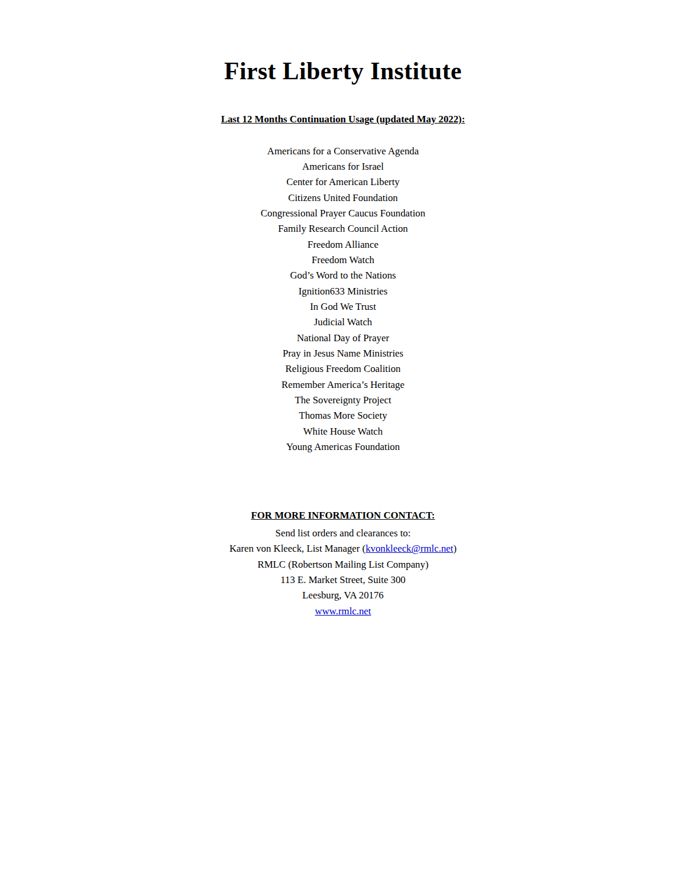First Liberty Institute
Last 12 Months Continuation Usage (updated May 2022):
Americans for a Conservative Agenda
Americans for Israel
Center for American Liberty
Citizens United Foundation
Congressional Prayer Caucus Foundation
Family Research Council Action
Freedom Alliance
Freedom Watch
God’s Word to the Nations
Ignition633 Ministries
In God We Trust
Judicial Watch
National Day of Prayer
Pray in Jesus Name Ministries
Religious Freedom Coalition
Remember America’s Heritage
The Sovereignty Project
Thomas More Society
White House Watch
Young Americas Foundation
FOR MORE INFORMATION CONTACT:
Send list orders and clearances to:
Karen von Kleeck, List Manager (kvonkleeck@rmlc.net)
RMLC (Robertson Mailing List Company)
113 E. Market Street, Suite 300
Leesburg, VA 20176
www.rmlc.net